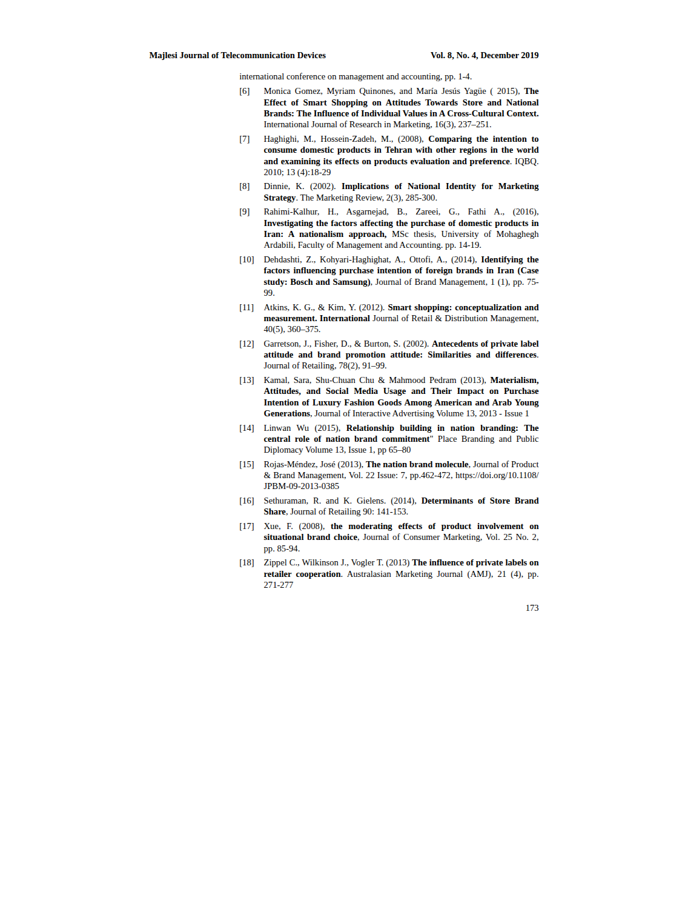Majlesi Journal of Telecommunication Devices
Vol. 8, No. 4, December 2019
international conference on management and accounting, pp. 1-4.
[6] Monica Gomez, Myriam Quinones, and María Jesús Yagüe ( 2015), The Effect of Smart Shopping on Attitudes Towards Store and National Brands: The Influence of Individual Values in A Cross-Cultural Context. International Journal of Research in Marketing, 16(3), 237–251.
[7] Haghighi, M., Hossein-Zadeh, M., (2008), Comparing the intention to consume domestic products in Tehran with other regions in the world and examining its effects on products evaluation and preference. IQBQ. 2010; 13 (4):18-29
[8] Dinnie, K. (2002). Implications of National Identity for Marketing Strategy. The Marketing Review, 2(3), 285-300.
[9] Rahimi-Kalhur, H., Asgarnejad, B., Zareei, G., Fathi A., (2016), Investigating the factors affecting the purchase of domestic products in Iran: A nationalism approach, MSc thesis, University of Mohaghegh Ardabili, Faculty of Management and Accounting. pp. 14-19.
[10] Dehdashti, Z., Kohyari-Haghighat, A., Ottofi, A., (2014), Identifying the factors influencing purchase intention of foreign brands in Iran (Case study: Bosch and Samsung), Journal of Brand Management, 1 (1), pp. 75-99.
[11] Atkins, K. G., & Kim, Y. (2012). Smart shopping: conceptualization and measurement. International Journal of Retail & Distribution Management, 40(5), 360–375.
[12] Garretson, J., Fisher, D., & Burton, S. (2002). Antecedents of private label attitude and brand promotion attitude: Similarities and differences. Journal of Retailing, 78(2), 91–99.
[13] Kamal, Sara, Shu-Chuan Chu & Mahmood Pedram (2013), Materialism, Attitudes, and Social Media Usage and Their Impact on Purchase Intention of Luxury Fashion Goods Among American and Arab Young Generations, Journal of Interactive Advertising Volume 13, 2013 - Issue 1
[14] Linwan Wu (2015), Relationship building in nation branding: The central role of nation brand commitment" Place Branding and Public Diplomacy Volume 13, Issue 1, pp 65–80
[15] Rojas-Méndez, José (2013), The nation brand molecule, Journal of Product & Brand Management, Vol. 22 Issue: 7, pp.462-472, https://doi.org/10.1108/JPBM-09-2013-0385
[16] Sethuraman, R. and K. Gielens. (2014), Determinants of Store Brand Share, Journal of Retailing 90: 141-153.
[17] Xue, F. (2008), the moderating effects of product involvement on situational brand choice, Journal of Consumer Marketing, Vol. 25 No. 2, pp. 85-94.
[18] Zippel C., Wilkinson J., Vogler T. (2013) The influence of private labels on retailer cooperation. Australasian Marketing Journal (AMJ), 21 (4), pp. 271-277
173